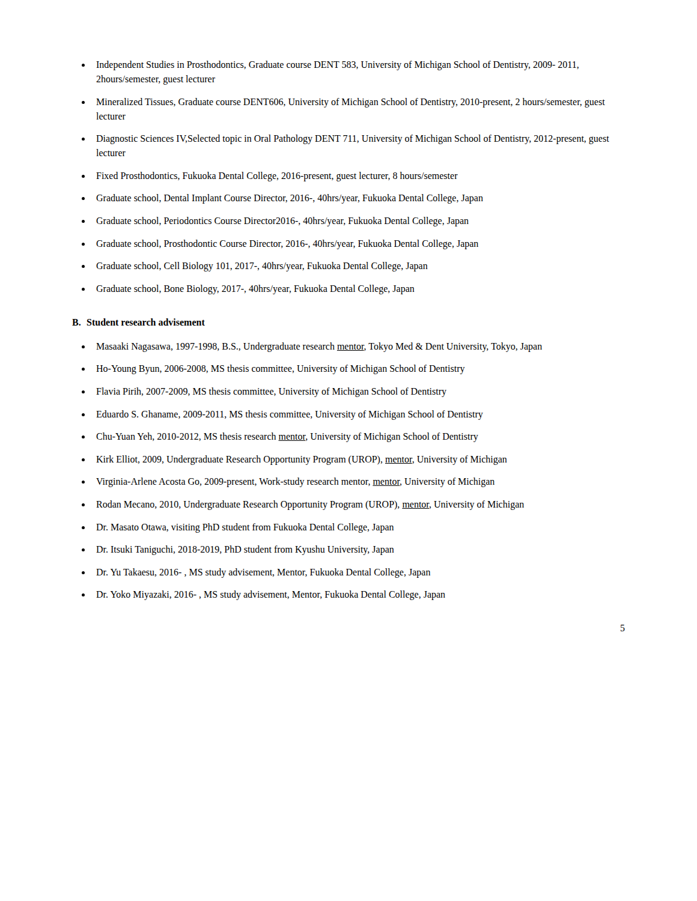Independent Studies in Prosthodontics, Graduate course DENT 583, University of Michigan School of Dentistry, 2009- 2011, 2hours/semester, guest lecturer
Mineralized Tissues, Graduate course DENT606, University of Michigan School of Dentistry, 2010-present, 2 hours/semester, guest lecturer
Diagnostic Sciences IV,Selected topic in Oral Pathology DENT 711, University of Michigan School of Dentistry, 2012-present, guest lecturer
Fixed Prosthodontics, Fukuoka Dental College, 2016-present, guest lecturer, 8 hours/semester
Graduate school, Dental Implant Course Director, 2016-, 40hrs/year, Fukuoka Dental College, Japan
Graduate school, Periodontics Course Director2016-, 40hrs/year, Fukuoka Dental College, Japan
Graduate school, Prosthodontic Course Director, 2016-, 40hrs/year, Fukuoka Dental College, Japan
Graduate school, Cell Biology 101, 2017-, 40hrs/year, Fukuoka Dental College, Japan
Graduate school, Bone Biology, 2017-, 40hrs/year, Fukuoka Dental College, Japan
B. Student research advisement
Masaaki Nagasawa, 1997-1998, B.S., Undergraduate research mentor, Tokyo Med & Dent University, Tokyo, Japan
Ho-Young Byun, 2006-2008, MS thesis committee, University of Michigan School of Dentistry
Flavia Pirih, 2007-2009, MS thesis committee, University of Michigan School of Dentistry
Eduardo S. Ghaname, 2009-2011, MS thesis committee, University of Michigan School of Dentistry
Chu-Yuan Yeh, 2010-2012, MS thesis research mentor, University of Michigan School of Dentistry
Kirk Elliot, 2009, Undergraduate Research Opportunity Program (UROP), mentor, University of Michigan
Virginia-Arlene Acosta Go, 2009-present, Work-study research mentor, mentor, University of Michigan
Rodan Mecano, 2010, Undergraduate Research Opportunity Program (UROP), mentor, University of Michigan
Dr. Masato Otawa, visiting PhD student from Fukuoka Dental College, Japan
Dr. Itsuki Taniguchi, 2018-2019, PhD student from Kyushu University, Japan
Dr. Yu Takaesu, 2016- , MS study advisement, Mentor, Fukuoka Dental College, Japan
Dr. Yoko Miyazaki, 2016- , MS study advisement, Mentor, Fukuoka Dental College, Japan
5